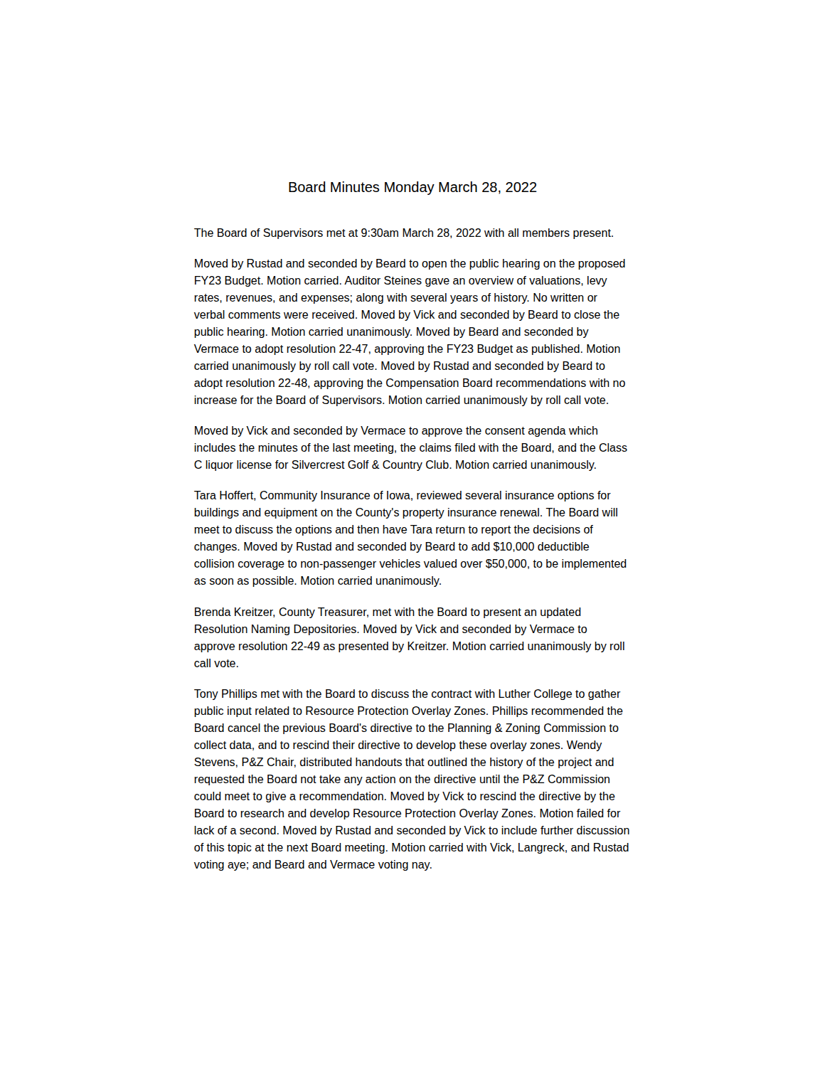Board Minutes Monday March 28, 2022
The Board of Supervisors met at 9:30am March 28, 2022 with all members present.
Moved by Rustad and seconded by Beard to open the public hearing on the proposed FY23 Budget. Motion carried. Auditor Steines gave an overview of valuations, levy rates, revenues, and expenses; along with several years of history. No written or verbal comments were received. Moved by Vick and seconded by Beard to close the public hearing. Motion carried unanimously. Moved by Beard and seconded by Vermace to adopt resolution 22-47, approving the FY23 Budget as published. Motion carried unanimously by roll call vote. Moved by Rustad and seconded by Beard to adopt resolution 22-48, approving the Compensation Board recommendations with no increase for the Board of Supervisors. Motion carried unanimously by roll call vote.
Moved by Vick and seconded by Vermace to approve the consent agenda which includes the minutes of the last meeting, the claims filed with the Board, and the Class C liquor license for Silvercrest Golf & Country Club. Motion carried unanimously.
Tara Hoffert, Community Insurance of Iowa, reviewed several insurance options for buildings and equipment on the County's property insurance renewal. The Board will meet to discuss the options and then have Tara return to report the decisions of changes. Moved by Rustad and seconded by Beard to add $10,000 deductible collision coverage to non-passenger vehicles valued over $50,000, to be implemented as soon as possible. Motion carried unanimously.
Brenda Kreitzer, County Treasurer, met with the Board to present an updated Resolution Naming Depositories. Moved by Vick and seconded by Vermace to approve resolution 22-49 as presented by Kreitzer. Motion carried unanimously by roll call vote.
Tony Phillips met with the Board to discuss the contract with Luther College to gather public input related to Resource Protection Overlay Zones. Phillips recommended the Board cancel the previous Board's directive to the Planning & Zoning Commission to collect data, and to rescind their directive to develop these overlay zones. Wendy Stevens, P&Z Chair, distributed handouts that outlined the history of the project and requested the Board not take any action on the directive until the P&Z Commission could meet to give a recommendation. Moved by Vick to rescind the directive by the Board to research and develop Resource Protection Overlay Zones. Motion failed for lack of a second. Moved by Rustad and seconded by Vick to include further discussion of this topic at the next Board meeting. Motion carried with Vick, Langreck, and Rustad voting aye; and Beard and Vermace voting nay.